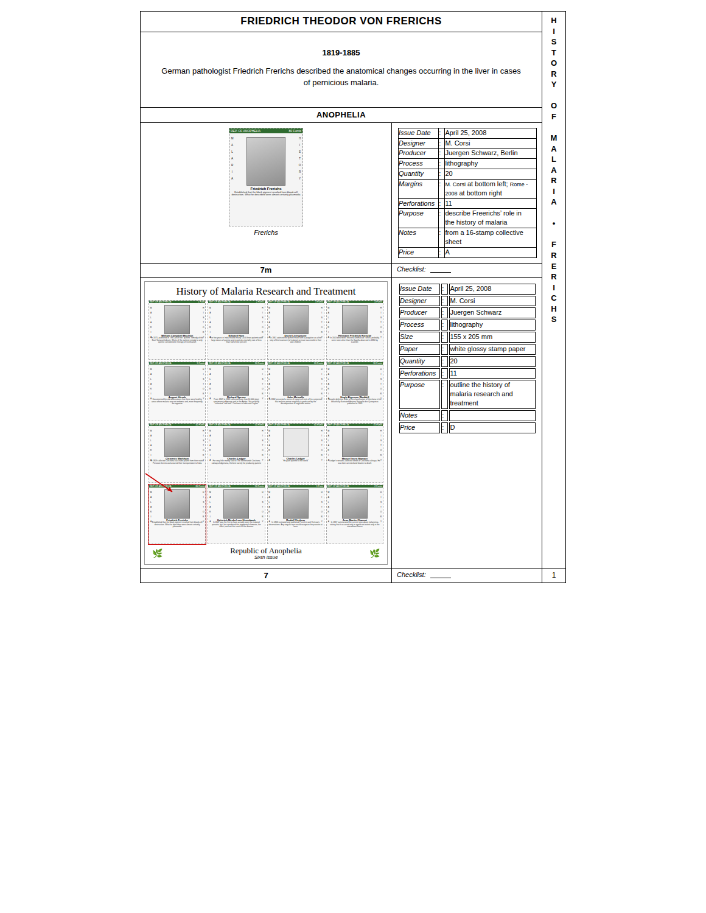| FRIEDRICH THEODOR VON FRERICHS | H I S T O R Y O F M A L A R I A • F R E R I C H S |
| 1819-1885 German pathologist Friedrich Frerichs described the anatomical changes occurring in the liver in cases of pernicious malaria. |
| ANOPHELIA |
| REP. OF ANOPHELIA 80 Fumis M A L A R I A H I S T O R Y Friedrich Frerichs Established that the black pigment resulted from blood-cell destruction. What he described were almost certainly plasmodia Frerichs | / Issue Date / : / April 25, 2008 / / Designer / : / M. Corsi / / Producer / : / Juergen Schwarz, Berlin / / Process / : / lithography / / Quantity / : / 20 / / Margins / : / M. Corsi at bottom left; Rome - 2008 at bottom right / / Perforations / : / 11 / / Purpose / : / describe Freerichs’ role in the history of malaria / / Notes / : / from a 16-stamp collective sheet / / Price / : / A / |
| 7m | Checklist : |
| History of Malaria Research and Treatment REP. OF ANOPHELIA 1 Fumi M A L A R I A H I S T O R Y William Campbell Maclean In 1875, published in The Lancet the "quinine" remedy of the East Tartarus/Indicum. Wrote of the earliest remedy to only quinine considered in therapy of rectification REP. OF ANOPHELIA 2 Fumis M A L A R I A H I S T O R Y Edward Hare For five years in India treated nearly 1,600 fever patients with large doses of quinine and reported a mortality rate of less than half of one percent REP. OF ANOPHELIA 3 Fumis M A L A R I A H I S T O R Y David Livingstone To 1861 advised the quinine mixed with a purgative as a first step of the treatment (of malaria) on most successful in their own children REP. OF ANOPHELIA 4 Fumis M A L A R I A H I S T O R Y Hermann Friedrich Kiencke In 1843 described "infusorial animalcule" which, probably, were none other than the flagella observed in 1880 by Laveran REP. OF ANOPHELIA 5 Fumis M A L A R I A H I S T O R Y August Hirsch Documented the old observations that there were healthy areas where malaria was not endemic and, more frequently, the opposite REP. OF ANOPHELIA 10 Fumis M A L A R I A H I S T O R Y Richard Spruce From 1849 to 1863 collected more than 10,000 plant specimens in Amazon and in the Andes. Successfully cultivated "red bark" Cinchona in India and Ceylon REP. OF ANOPHELIA 20 Fumis M A L A R I A H I S T O R Y John Metcalfe In 1862 presented a series of reports of tests of his conjecture that malaria poison originally is produced by the decomposition of vegetable matter REP. OF ANOPHELIA 30 Fumis M A L A R I A H I S T O R Y Hugh Algernon Weddell Brought definitive order to the classification of Cinchona in his beautifully illustrated Histoire Naturelle des Quinquinas published in 1849 REP. OF ANOPHELIA 40 Fumis M A L A R I A H I S T O R Y Clements Markham In 1859 collected Cinchona succirubra plants from their native Peruvian forests and assured their transportation to India REP. OF ANOPHELIA 50 Fumis M A L A R I A H I S T O R Y Charles Ledger For very little money sold to The Netherlands Cinchona calisaya ledgeriana, the best variety for producing quinine REP. OF ANOPHELIA 60 Fumis M A L A R I A H I S T O R Y Charles Ledger "He gave quinine to the world" REP. OF ANOPHELIA 70 Fumis M A L A R I A H I S T O R Y Manuel Incra Mamani Ledger's servant, collected seeds of Cinchona calisaya. He was later arrested and beaten to death REP. OF ANOPHELIA 80 Fumis M A L A R I A H I S T O R Y Friedrich Frerichs Established that the black pigment resulted from blood-cell destruction. What he describes were almost certainly plasmodia REP. OF ANOPHELIA 90 Fumis M A L A R I A H I S T O R Y Heinrich Meckel von Hemsbach In 1847 was the first to have actually seen the malarial parasite, but, he considered the pigmented elements, the effect, and not the cause of the disease REP. OF ANOPHELIA 1 Fumi M A L A R I A H I S T O R Y Rudolf Virchow In 1853 reviewed and published Frerichs' and Virchow's observations. Any singular eye would recognize the parasite at once REP. OF ANOPHELIA 2 Fumis M A L A R I A H I S T O R Y Jean Martin Charcot In 1857 summarized the current view about melanemia, stating that it occurred only in significant extent only in the intermittent fevers 🌿 Republic of Anophelia Sixth issue 🌿 | / Issue Date / : / April 25, 2008 / / Designer / : / M. Corsi / / Producer / : / Juergen Schwarz / / Process / : / lithography / / Size / : / 155 x 205 mm / / Paper / : / white glossy stamp paper / / Quantity / : / 20 / / Perforations / : / 11 / / Purpose / : / outline the history of malaria research and treatment / / Notes / : / / / Price / : / D / |
| 7 | Checklist : | 1 |